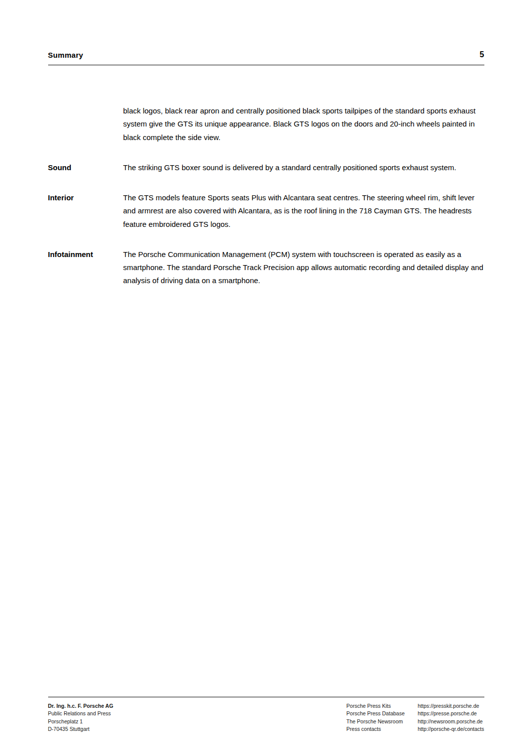Summary
5
black logos, black rear apron and centrally positioned black sports tailpipes of the standard sports exhaust system give the GTS its unique appearance. Black GTS logos on the doors and 20-inch wheels painted in black complete the side view.
Sound
The striking GTS boxer sound is delivered by a standard centrally positioned sports exhaust system.
Interior
The GTS models feature Sports seats Plus with Alcantara seat centres. The steering wheel rim, shift lever and armrest are also covered with Alcantara, as is the roof lining in the 718 Cayman GTS. The headrests feature embroidered GTS logos.
Infotainment
The Porsche Communication Management (PCM) system with touchscreen is operated as easily as a smartphone. The standard Porsche Track Precision app allows automatic recording and detailed display and analysis of driving data on a smartphone.
Dr. Ing. h.c. F. Porsche AG
Public Relations and Press
Porscheplatz 1
D-70435 Stuttgart
Porsche Press Kits
Porsche Press Database
The Porsche Newsroom
Press contacts
https://presskit.porsche.de
https://presse.porsche.de
http://newsroom.porsche.de
http://porsche-qr.de/contacts